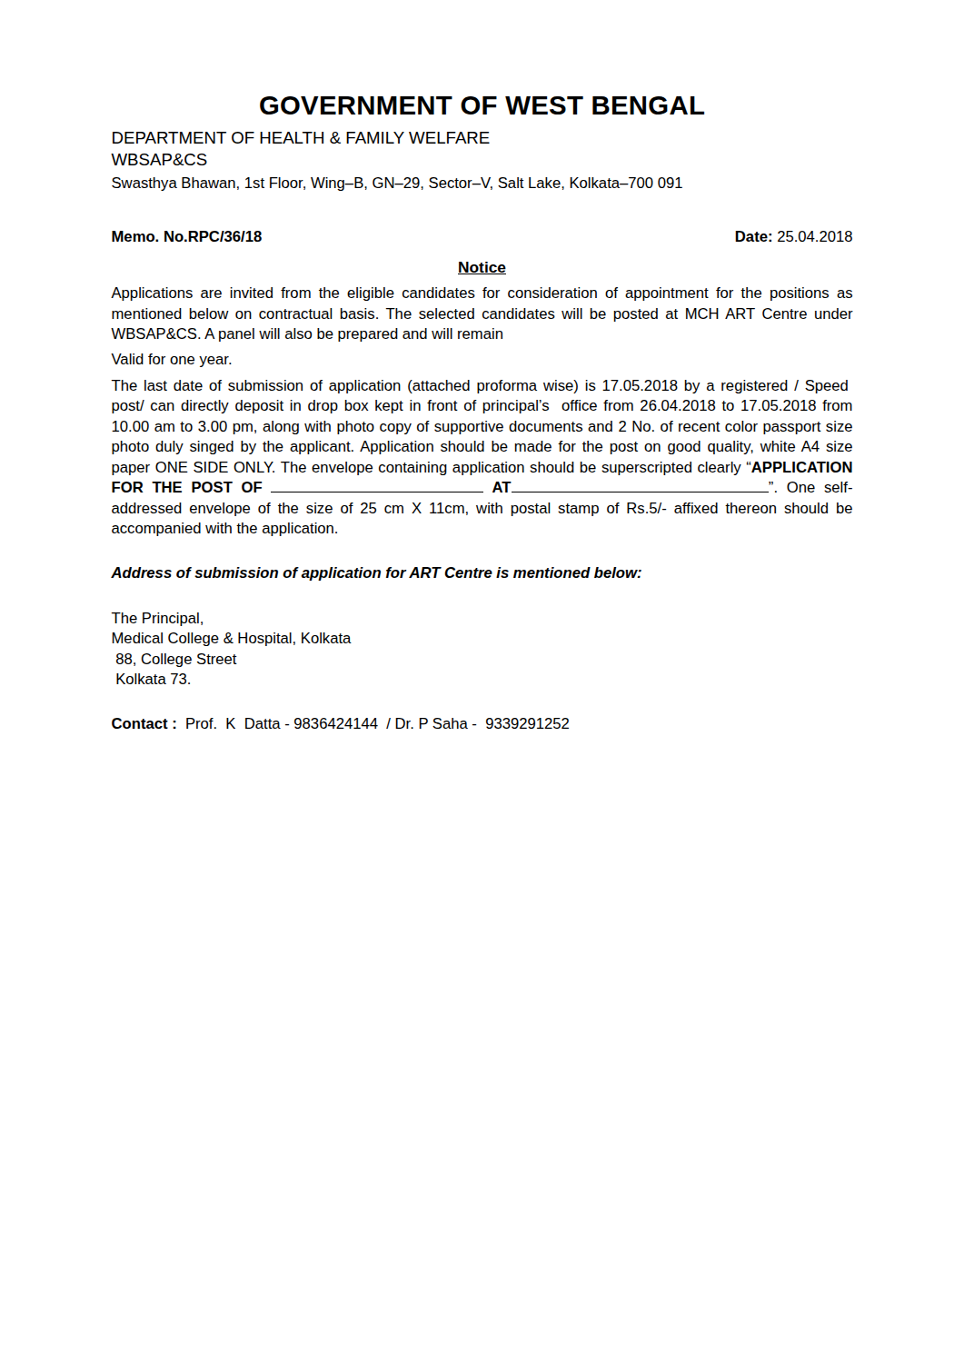GOVERNMENT OF WEST BENGAL
DEPARTMENT OF HEALTH & FAMILY WELFARE
WBSAP&CS
Swasthya Bhawan, 1st Floor, Wing–B, GN–29, Sector–V, Salt Lake, Kolkata–700 091
Memo. No.RPC/36/18 Date: 25.04.2018
Notice
Applications are invited from the eligible candidates for consideration of appointment for the positions as mentioned below on contractual basis. The selected candidates will be posted at MCH ART Centre under WBSAP&CS. A panel will also be prepared and will remain
Valid for one year.
The last date of submission of application (attached proforma wise) is 17.05.2018 by a registered / Speed post/ can directly deposit in drop box kept in front of principal’s office from 26.04.2018 to 17.05.2018 from 10.00 am to 3.00 pm, along with photo copy of supportive documents and 2 No. of recent color passport size photo duly singed by the applicant. Application should be made for the post on good quality, white A4 size paper ONE SIDE ONLY. The envelope containing application should be superscripted clearly “APPLICATION FOR THE POST OF AT ”. One self-addressed envelope of the size of 25 cm X 11cm, with postal stamp of Rs.5/- affixed thereon should be accompanied with the application.
Address of submission of application for ART Centre is mentioned below:
The Principal,
Medical College & Hospital, Kolkata
88, College Street
Kolkata 73.
Contact : Prof. K Datta - 9836424144 / Dr. P Saha - 9339291252